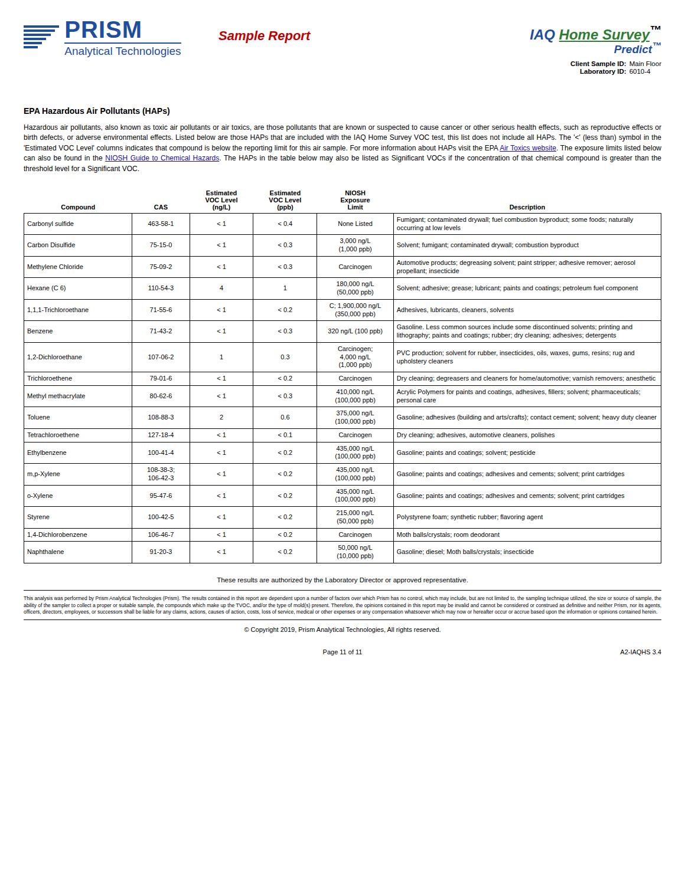PRISM
Analytical Technologies
Sample Report
IAQ Home Survey™
Predict™
| Client Sample ID: | Main Floor |
| Laboratory ID: | 6010-4 |
EPA Hazardous Air Pollutants (HAPs)
Hazardous air pollutants, also known as toxic air pollutants or air toxics, are those pollutants that are known or suspected to cause cancer or other serious health effects, such as reproductive effects or birth defects, or adverse environmental effects. Listed below are those HAPs that are included with the IAQ Home Survey VOC test, this list does not include all HAPs. The '<' (less than) symbol in the 'Estimated VOC Level' columns indicates that compound is below the reporting limit for this air sample. For more information about HAPs visit the EPA Air Toxics website. The exposure limits listed below can also be found in the NIOSH Guide to Chemical Hazards. The HAPs in the table below may also be listed as Significant VOCs if the concentration of that chemical compound is greater than the threshold level for a Significant VOC.
| Compound | CAS | Estimated VOC Level (ng/L) | Estimated VOC Level (ppb) | NIOSH Exposure Limit | Description |
| --- | --- | --- | --- | --- | --- |
| Carbonyl sulfide | 463-58-1 | < 1 | < 0.4 | None Listed | Fumigant; contaminated drywall; fuel combustion byproduct; some foods; naturally occurring at low levels |
| Carbon Disulfide | 75-15-0 | < 1 | < 0.3 | 3,000 ng/L (1,000 ppb) | Solvent; fumigant; contaminated drywall; combustion byproduct |
| Methylene Chloride | 75-09-2 | < 1 | < 0.3 | Carcinogen | Automotive products; degreasing solvent; paint stripper; adhesive remover; aerosol propellant; insecticide |
| Hexane (C 6) | 110-54-3 | 4 | 1 | 180,000 ng/L (50,000 ppb) | Solvent; adhesive; grease; lubricant; paints and coatings; petroleum fuel component |
| 1,1,1-Trichloroethane | 71-55-6 | < 1 | < 0.2 | C; 1,900,000 ng/L (350,000 ppb) | Adhesives, lubricants, cleaners, solvents |
| Benzene | 71-43-2 | < 1 | < 0.3 | 320 ng/L (100 ppb) | Gasoline. Less common sources include some discontinued solvents; printing and lithography; paints and coatings; rubber; dry cleaning; adhesives; detergents |
| 1,2-Dichloroethane | 107-06-2 | 1 | 0.3 | Carcinogen; 4,000 ng/L (1,000 ppb) | PVC production; solvent for rubber, insecticides, oils, waxes, gums, resins; rug and upholstery cleaners |
| Trichloroethene | 79-01-6 | < 1 | < 0.2 | Carcinogen | Dry cleaning; degreasers and cleaners for home/automotive; varnish removers; anesthetic |
| Methyl methacrylate | 80-62-6 | < 1 | < 0.3 | 410,000 ng/L (100,000 ppb) | Acrylic Polymers for paints and coatings, adhesives, fillers; solvent; pharmaceuticals; personal care |
| Toluene | 108-88-3 | 2 | 0.6 | 375,000 ng/L (100,000 ppb) | Gasoline; adhesives (building and arts/crafts); contact cement; solvent; heavy duty cleaner |
| Tetrachloroethene | 127-18-4 | < 1 | < 0.1 | Carcinogen | Dry cleaning; adhesives, automotive cleaners, polishes |
| Ethylbenzene | 100-41-4 | < 1 | < 0.2 | 435,000 ng/L (100,000 ppb) | Gasoline; paints and coatings; solvent; pesticide |
| m,p-Xylene | 108-38-3; 106-42-3 | < 1 | < 0.2 | 435,000 ng/L (100,000 ppb) | Gasoline; paints and coatings; adhesives and cements; solvent; print cartridges |
| o-Xylene | 95-47-6 | < 1 | < 0.2 | 435,000 ng/L (100,000 ppb) | Gasoline; paints and coatings; adhesives and cements; solvent; print cartridges |
| Styrene | 100-42-5 | < 1 | < 0.2 | 215,000 ng/L (50,000 ppb) | Polystyrene foam; synthetic rubber; flavoring agent |
| 1,4-Dichlorobenzene | 106-46-7 | < 1 | < 0.2 | Carcinogen | Moth balls/crystals; room deodorant |
| Naphthalene | 91-20-3 | < 1 | < 0.2 | 50,000 ng/L (10,000 ppb) | Gasoline; diesel; Moth balls/crystals; insecticide |
These results are authorized by the Laboratory Director or approved representative.
This analysis was performed by Prism Analytical Technologies (Prism). The results contained in this report are dependent upon a number of factors over which Prism has no control, which may include, but are not limited to, the sampling technique utilized, the size or source of sample, the ability of the sampler to collect a proper or suitable sample, the compounds which make up the TVOC, and/or the type of mold(s) present. Therefore, the opinions contained in this report may be invalid and cannot be considered or construed as definitive and neither Prism, nor its agents, officers, directors, employees, or successors shall be liable for any claims, actions, causes of action, costs, loss of service, medical or other expenses or any compensation whatsoever which may now or hereafter occur or accrue based upon the information or opinions contained herein.
© Copyright 2019, Prism Analytical Technologies, All rights reserved.
Page 11 of 11 A2-IAQHS 3.4